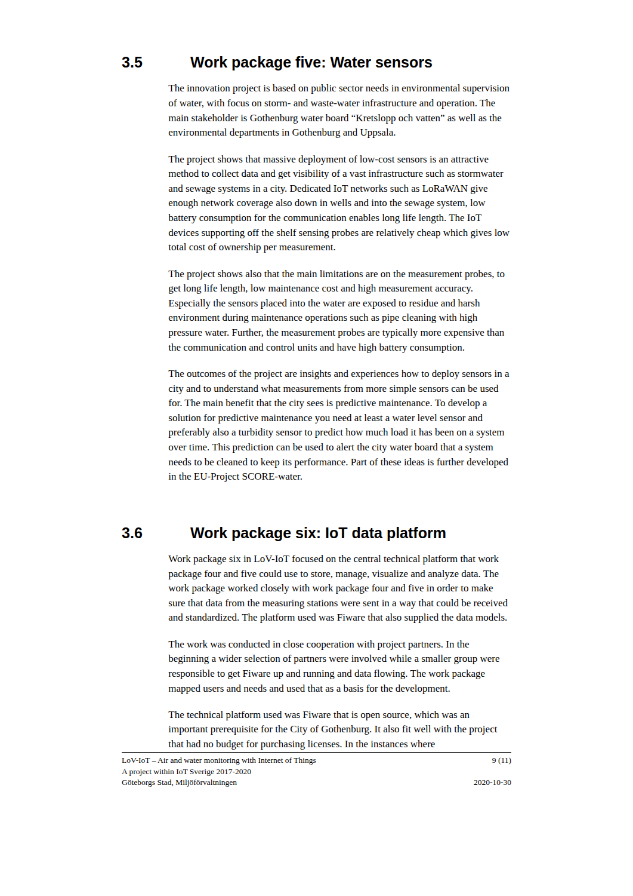3.5 Work package five: Water sensors
The innovation project is based on public sector needs in environmental supervision of water, with focus on storm- and waste-water infrastructure and operation. The main stakeholder is Gothenburg water board “Kretslopp och vatten” as well as the environmental departments in Gothenburg and Uppsala.
The project shows that massive deployment of low-cost sensors is an attractive method to collect data and get visibility of a vast infrastructure such as stormwater and sewage systems in a city. Dedicated IoT networks such as LoRaWAN give enough network coverage also down in wells and into the sewage system, low battery consumption for the communication enables long life length. The IoT devices supporting off the shelf sensing probes are relatively cheap which gives low total cost of ownership per measurement.
The project shows also that the main limitations are on the measurement probes, to get long life length, low maintenance cost and high measurement accuracy. Especially the sensors placed into the water are exposed to residue and harsh environment during maintenance operations such as pipe cleaning with high pressure water. Further, the measurement probes are typically more expensive than the communication and control units and have high battery consumption.
The outcomes of the project are insights and experiences how to deploy sensors in a city and to understand what measurements from more simple sensors can be used for. The main benefit that the city sees is predictive maintenance. To develop a solution for predictive maintenance you need at least a water level sensor and preferably also a turbidity sensor to predict how much load it has been on a system over time. This prediction can be used to alert the city water board that a system needs to be cleaned to keep its performance. Part of these ideas is further developed in the EU-Project SCORE-water.
3.6 Work package six: IoT data platform
Work package six in LoV-IoT focused on the central technical platform that work package four and five could use to store, manage, visualize and analyze data. The work package worked closely with work package four and five in order to make sure that data from the measuring stations were sent in a way that could be received and standardized. The platform used was Fiware that also supplied the data models.
The work was conducted in close cooperation with project partners. In the beginning a wider selection of partners were involved while a smaller group were responsible to get Fiware up and running and data flowing. The work package mapped users and needs and used that as a basis for the development.
The technical platform used was Fiware that is open source, which was an important prerequisite for the City of Gothenburg. It also fit well with the project that had no budget for purchasing licenses. In the instances where
LoV-IoT – Air and water monitoring with Internet of Things
9 (11)
A project within IoT Sverige 2017-2020
Göteborgs Stad, Miljöförvaltningen
2020-10-30